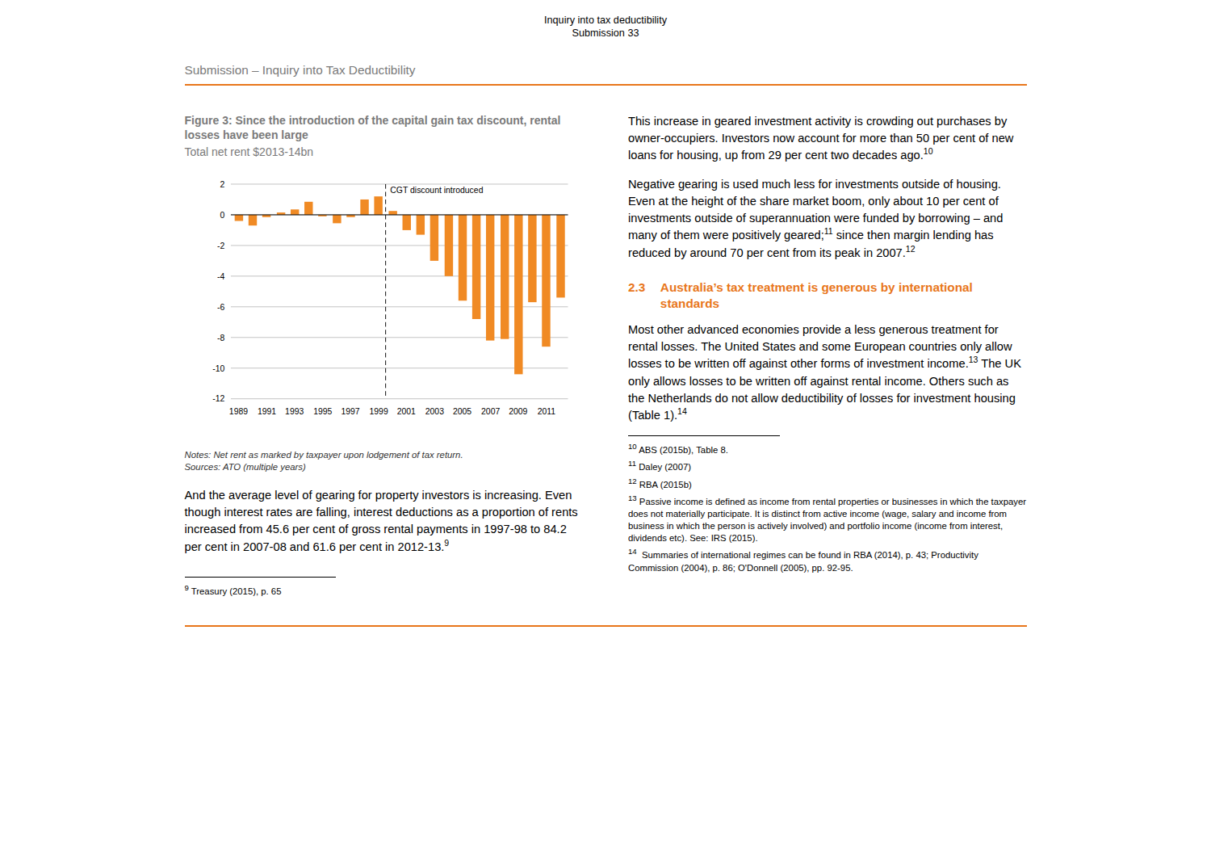Inquiry into tax deductibility
Submission 33
Submission – Inquiry into Tax Deductibility
Figure 3: Since the introduction of the capital gain tax discount, rental losses have been large
Total net rent $2013-14bn
2 0 -2 -4 -6 -8 -10 -12 CGT discount introduced 1989 1991 1993 1995 1997 1999 2001 2003 2005 2007 2009 2011
Notes: Net rent as marked by taxpayer upon lodgement of tax return.
Sources: ATO (multiple years)
And the average level of gearing for property investors is increasing. Even though interest rates are falling, interest deductions as a proportion of rents increased from 45.6 per cent of gross rental payments in 1997-98 to 84.2 per cent in 2007-08 and 61.6 per cent in 2012-13.9
9 Treasury (2015), p. 65
This increase in geared investment activity is crowding out purchases by owner-occupiers. Investors now account for more than 50 per cent of new loans for housing, up from 29 per cent two decades ago.10
Negative gearing is used much less for investments outside of housing. Even at the height of the share market boom, only about 10 per cent of investments outside of superannuation were funded by borrowing – and many of them were positively geared;11 since then margin lending has reduced by around 70 per cent from its peak in 2007.12
2.3 Australia’s tax treatment is generous by international standards
Most other advanced economies provide a less generous treatment for rental losses. The United States and some European countries only allow losses to be written off against other forms of investment income.13 The UK only allows losses to be written off against rental income. Others such as the Netherlands do not allow deductibility of losses for investment housing (Table 1).14
10 ABS (2015b), Table 8.
11 Daley (2007)
12 RBA (2015b)
13 Passive income is defined as income from rental properties or businesses in which the taxpayer does not materially participate. It is distinct from active income (wage, salary and income from business in which the person is actively involved) and portfolio income (income from interest, dividends etc). See: IRS (2015).
14 Summaries of international regimes can be found in RBA (2014), p. 43; Productivity Commission (2004), p. 86; O'Donnell (2005), pp. 92-95.